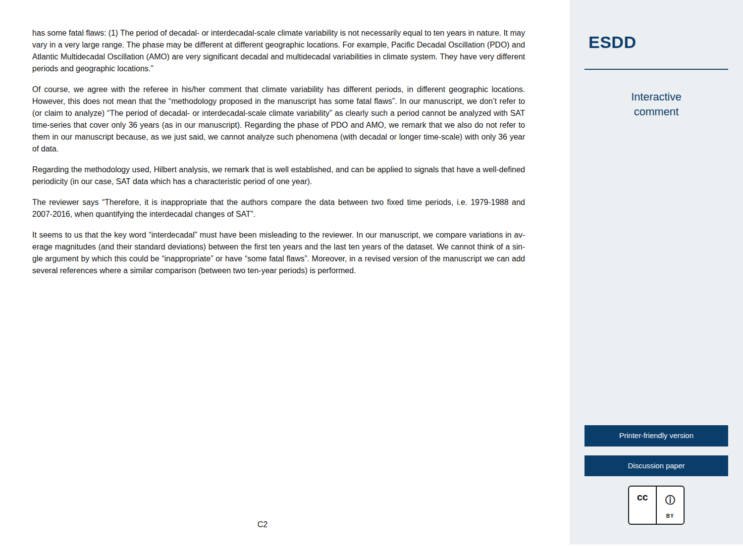ESDD
Interactive
comment
Printer-friendly version Discussion paper
cc
ⓘ
BY
has some fatal flaws: (1) The period of decadal- or interdecadal-scale climate variability is not necessarily equal to ten years in nature. It may vary in a very large range. The phase may be different at different geographic locations. For example, Pacific Decadal Oscillation (PDO) and Atlantic Multidecadal Oscillation (AMO) are very significant decadal and multidecadal variabilities in climate system. They have very different periods and geographic locations.”
Of course, we agree with the referee in his/her comment that climate variability has different periods, in different geographic locations. However, this does not mean that the “methodology proposed in the manuscript has some fatal flaws”. In our manuscript, we don’t refer to (or claim to analyze) “The period of decadal- or interdecadal-scale climate variability” as clearly such a period cannot be analyzed with SAT time-series that cover only 36 years (as in our manuscript). Regarding the phase of PDO and AMO, we remark that we also do not refer to them in our manuscript because, as we just said, we cannot analyze such phenomena (with decadal or longer time-scale) with only 36 year of data.
Regarding the methodology used, Hilbert analysis, we remark that is well established, and can be applied to signals that have a well-defined periodicity (in our case, SAT data which has a characteristic period of one year).
The reviewer says “Therefore, it is inappropriate that the authors compare the data between two fixed time periods, i.e. 1979-1988 and 2007-2016, when quantifying the interdecadal changes of SAT”.
It seems to us that the key word “interdecadal” must have been misleading to the reviewer. In our manuscript, we compare variations in average magnitudes (and their standard deviations) between the first ten years and the last ten years of the dataset. We cannot think of a single argument by which this could be “inappropriate” or have “some fatal flaws”. Moreover, in a revised version of the manuscript we can add several references where a similar comparison (between two ten-year periods) is performed.
C2